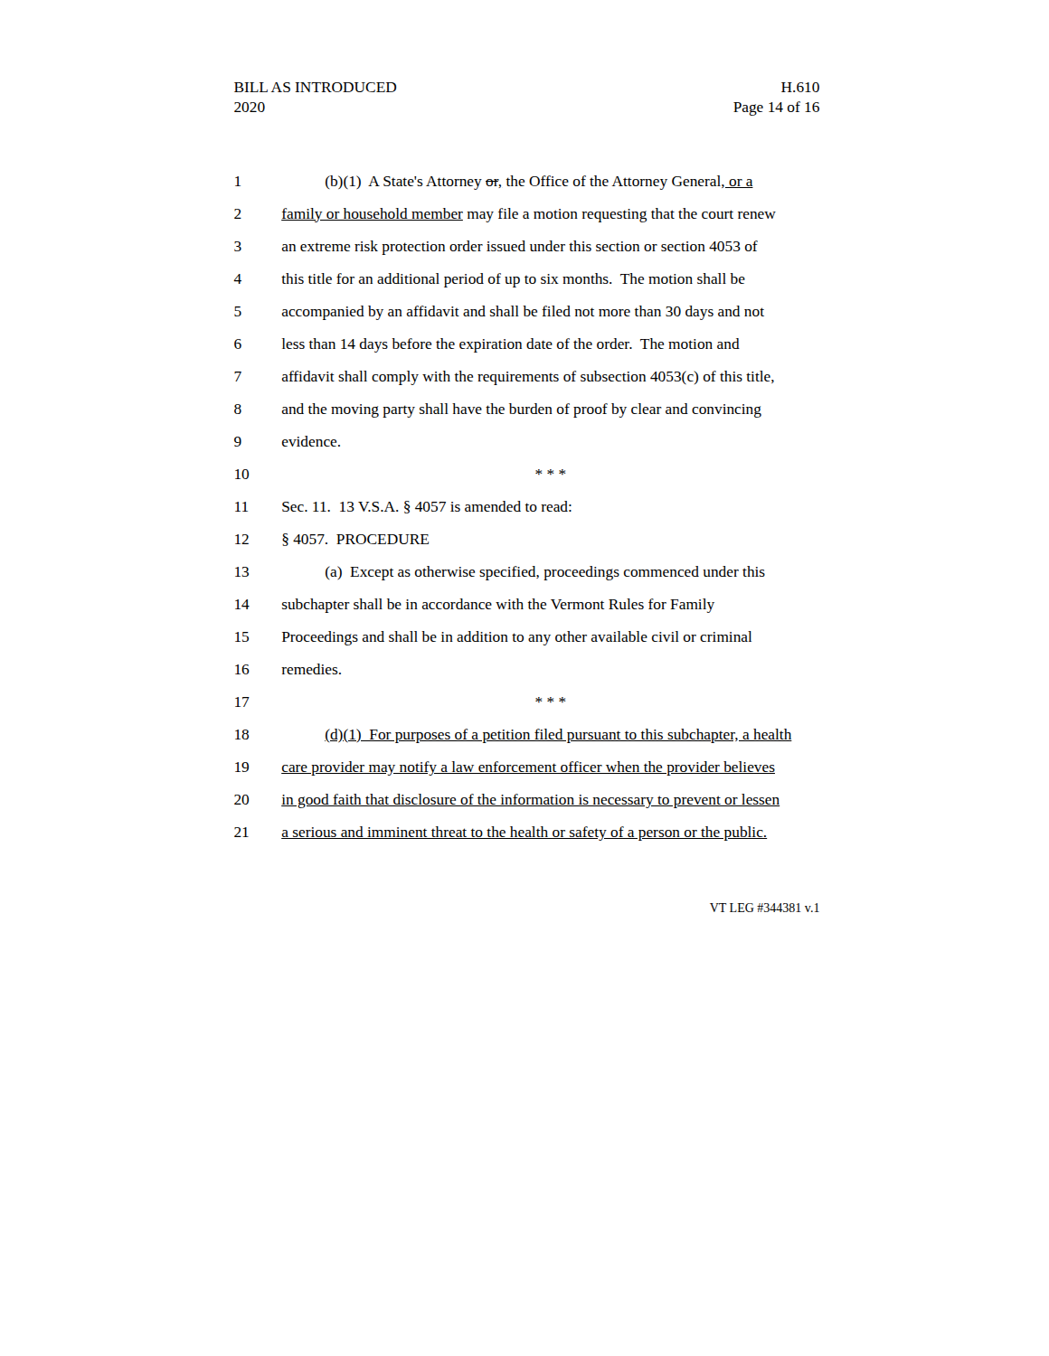BILL AS INTRODUCED
2020
H.610
Page 14 of 16
| 1 | (b)(1) A State's Attorney or , the Office of the Attorney General , or a |
| 2 | family or household member may file a motion requesting that the court renew |
| 3 | an extreme risk protection order issued under this section or section 4053 of |
| 4 | this title for an additional period of up to six months. The motion shall be |
| 5 | accompanied by an affidavit and shall be filed not more than 30 days and not |
| 6 | less than 14 days before the expiration date of the order. The motion and |
| 7 | affidavit shall comply with the requirements of subsection 4053(c) of this title, |
| 8 | and the moving party shall have the burden of proof by clear and convincing |
| 9 | evidence. |
| 10 | * * * |
| 11 | Sec. 11. 13 V.S.A. § 4057 is amended to read: |
| 12 | § 4057. PROCEDURE |
| 13 | (a) Except as otherwise specified, proceedings commenced under this |
| 14 | subchapter shall be in accordance with the Vermont Rules for Family |
| 15 | Proceedings and shall be in addition to any other available civil or criminal |
| 16 | remedies. |
| 17 | * * * |
| 18 | (d)(1) For purposes of a petition filed pursuant to this subchapter, a health |
| 19 | care provider may notify a law enforcement officer when the provider believes |
| 20 | in good faith that disclosure of the information is necessary to prevent or lessen |
| 21 | a serious and imminent threat to the health or safety of a person or the public. |
VT LEG #344381 v.1